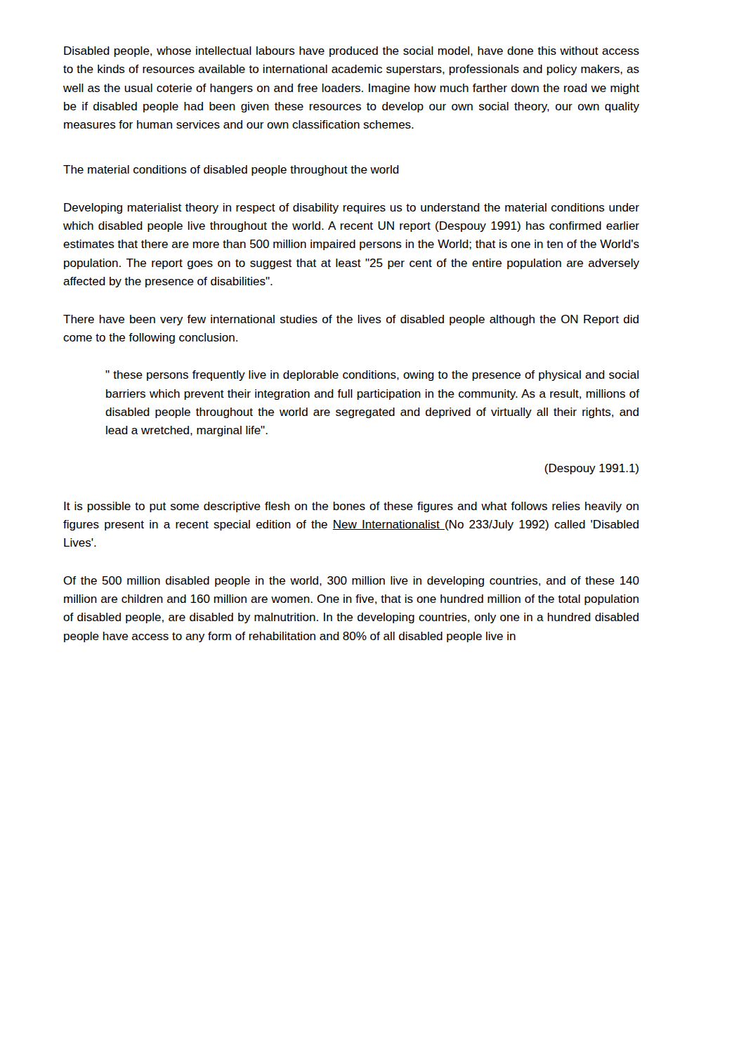Disabled people, whose intellectual labours have produced the social model, have done this without access to the kinds of resources available to international academic superstars, professionals and policy makers, as well as the usual coterie of hangers on and free loaders. Imagine how much farther down the road we might be if disabled people had been given these resources to develop our own social theory, our own quality measures for human services and our own classification schemes.
The material conditions of disabled people throughout the world
Developing materialist theory in respect of disability requires us to understand the material conditions under which disabled people live throughout the world. A recent UN report (Despouy 1991) has confirmed earlier estimates that there are more than 500 million impaired persons in the World; that is one in ten of the World's population. The report goes on to suggest that at least "25 per cent of the entire population are adversely affected by the presence of disabilities".
There have been very few international studies of the lives of disabled people although the ON Report did come to the following conclusion.
" these persons frequently live in deplorable conditions, owing to the presence of physical and social barriers which prevent their integration and full participation in the community. As a result, millions of disabled people throughout the world are segregated and deprived of virtually all their rights, and lead a wretched, marginal life".
(Despouy 1991.1)
It is possible to put some descriptive flesh on the bones of these figures and what follows relies heavily on figures present in a recent special edition of the New Internationalist (No 233/July 1992) called 'Disabled Lives'.
Of the 500 million disabled people in the world, 300 million live in developing countries, and of these 140 million are children and 160 million are women. One in five, that is one hundred million of the total population of disabled people, are disabled by malnutrition. In the developing countries, only one in a hundred disabled people have access to any form of rehabilitation and 80% of all disabled people live in